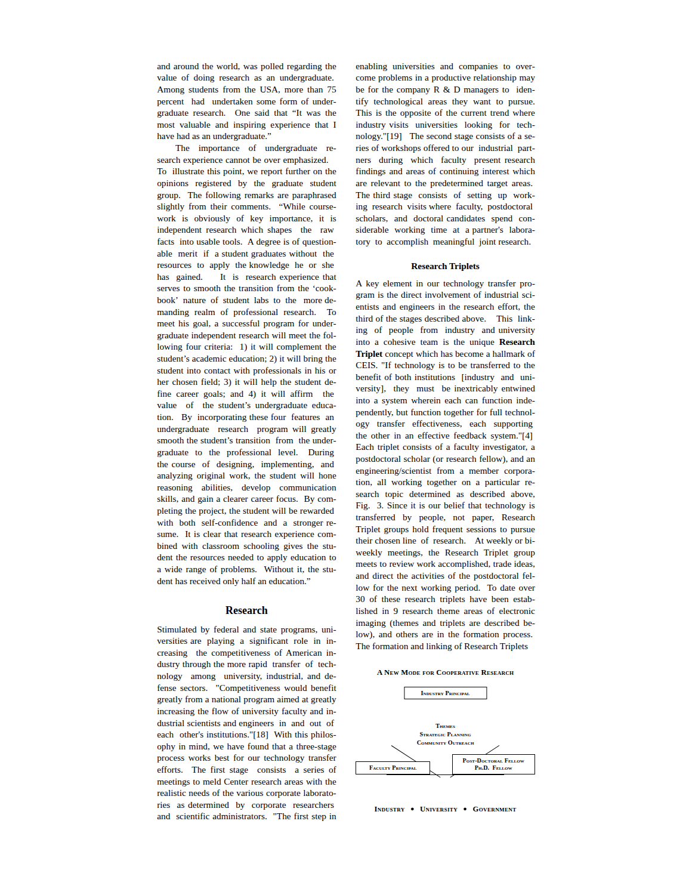and around the world, was polled regarding the value of doing research as an undergraduate. Among students from the USA, more than 75 percent had undertaken some form of undergraduate research. One said that “It was the most valuable and inspiring experience that I have had as an undergraduate.”
The importance of undergraduate research experience cannot be over emphasized. To illustrate this point, we report further on the opinions registered by the graduate student group. The following remarks are paraphrased slightly from their comments. “While coursework is obviously of key importance, it is independent research which shapes the raw facts into usable tools. A degree is of questionable merit if a student graduates without the resources to apply the knowledge he or she has gained. It is research experience that serves to smooth the transition from the ‘cookbook’ nature of student labs to the more demanding realm of professional research. To meet his goal, a successful program for undergraduate independent research will meet the following four criteria: 1) it will complement the student’s academic education; 2) it will bring the student into contact with professionals in his or her chosen field; 3) it will help the student define career goals; and 4) it will affirm the value of the student’s undergraduate education. By incorporating these four features an undergraduate research program will greatly smooth the student’s transition from the undergraduate to the professional level. During the course of designing, implementing, and analyzing original work, the student will hone reasoning abilities, develop communication skills, and gain a clearer career focus. By completing the project, the student will be rewarded with both self-confidence and a stronger resume. It is clear that research experience combined with classroom schooling gives the student the resources needed to apply education to a wide range of problems. Without it, the student has received only half an education.”
Research
Stimulated by federal and state programs, universities are playing a significant role in increasing the competitiveness of American industry through the more rapid transfer of technology among university, industrial, and defense sectors. "Competitiveness would benefit greatly from a national program aimed at greatly increasing the flow of university faculty and industrial scientists and engineers in and out of each other's institutions."[18] With this philosophy in mind, we have found that a three-stage process works best for our technology transfer efforts. The first stage consists a series of meetings to meld Center research areas with the realistic needs of the various corporate laboratories as determined by corporate researchers and scientific administrators. "The first step in enabling universities and companies to overcome problems in a productive relationship may be for the company R & D managers to identify technological areas they want to pursue. This is the opposite of the current trend where industry visits universities looking for technology."[19] The second stage consists of a series of workshops offered to our industrial partners during which faculty present research findings and areas of continuing interest which are relevant to the predetermined target areas. The third stage consists of setting up working research visits where faculty, postdoctoral scholars, and doctoral candidates spend considerable working time at a partner's laboratory to accomplish meaningful joint research.
Research Triplets
A key element in our technology transfer program is the direct involvement of industrial scientists and engineers in the research effort, the third of the stages described above. This linking of people from industry and university into a cohesive team is the unique Research Triplet concept which has become a hallmark of CEIS. "If technology is to be transferred to the benefit of both institutions [industry and university], they must be inextricably entwined into a system wherein each can function independently, but function together for full technology transfer effectiveness, each supporting the other in an effective feedback system."[4] Each triplet consists of a faculty investigator, a postdoctoral scholar (or research fellow), and an engineering/scientist from a member corporation, all working together on a particular research topic determined as described above, Fig. 3. Since it is our belief that technology is transferred by people, not paper, Research Triplet groups hold frequent sessions to pursue their chosen line of research. At weekly or biweekly meetings, the Research Triplet group meets to review work accomplished, trade ideas, and direct the activities of the postdoctoral fellow for the next working period. To date over 30 of these research triplets have been established in 9 research theme areas of electronic imaging (themes and triplets are described below), and others are in the formation process. The formation and linking of Research Triplets
A New Mode for Cooperative Research
Industry Principal
Themes
Strategic Planning
Community Outreach
Faculty Principal
Post-Doctoral Fellow
Ph.D. Fellow
Industry ● University ● Government